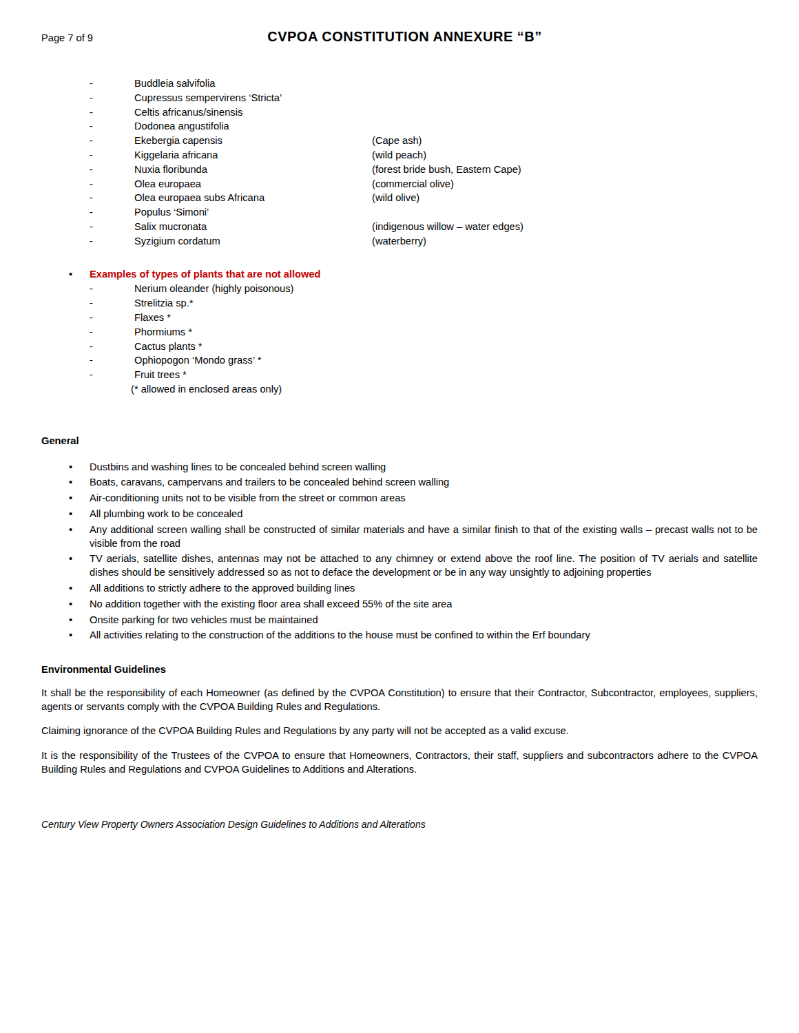Page 7 of 9
CVPOA CONSTITUTION ANNEXURE “B”
-Buddleia salvifolia
-Cupressus sempervirens ‘Stricta’
-Celtis africanus/sinensis
-Dodonea angustifolia
-Ekebergia capensis(Cape ash)
-Kiggelaria africana(wild peach)
-Nuxia floribunda(forest bride bush, Eastern Cape)
-Olea europaea(commercial olive)
-Olea europaea subs Africana(wild olive)
-Populus ‘Simoni’
-Salix mucronata(indigenous willow – water edges)
-Syzigium cordatum(waterberry)
• Examples of types of plants that are not allowed
-Nerium oleander (highly poisonous)
-Strelitzia sp.*
-Flaxes *
-Phormiums *
-Cactus plants *
-Ophiopogon ‘Mondo grass’ *
-Fruit trees *
(* allowed in enclosed areas only)
General
•Dustbins and washing lines to be concealed behind screen walling
•Boats, caravans, campervans and trailers to be concealed behind screen walling
•Air-conditioning units not to be visible from the street or common areas
•All plumbing work to be concealed
•Any additional screen walling shall be constructed of similar materials and have a similar finish to that of the existing walls – precast walls not to be visible from the road
•TV aerials, satellite dishes, antennas may not be attached to any chimney or extend above the roof line. The position of TV aerials and satellite dishes should be sensitively addressed so as not to deface the development or be in any way unsightly to adjoining properties
•All additions to strictly adhere to the approved building lines
•No addition together with the existing floor area shall exceed 55% of the site area
•Onsite parking for two vehicles must be maintained
•All activities relating to the construction of the additions to the house must be confined to within the Erf boundary
Environmental Guidelines
It shall be the responsibility of each Homeowner (as defined by the CVPOA Constitution) to ensure that their Contractor, Subcontractor, employees, suppliers, agents or servants comply with the CVPOA Building Rules and Regulations.
Claiming ignorance of the CVPOA Building Rules and Regulations by any party will not be accepted as a valid excuse.
It is the responsibility of the Trustees of the CVPOA to ensure that Homeowners, Contractors, their staff, suppliers and subcontractors adhere to the CVPOA Building Rules and Regulations and CVPOA Guidelines to Additions and Alterations.
Century View Property Owners Association Design Guidelines to Additions and Alterations